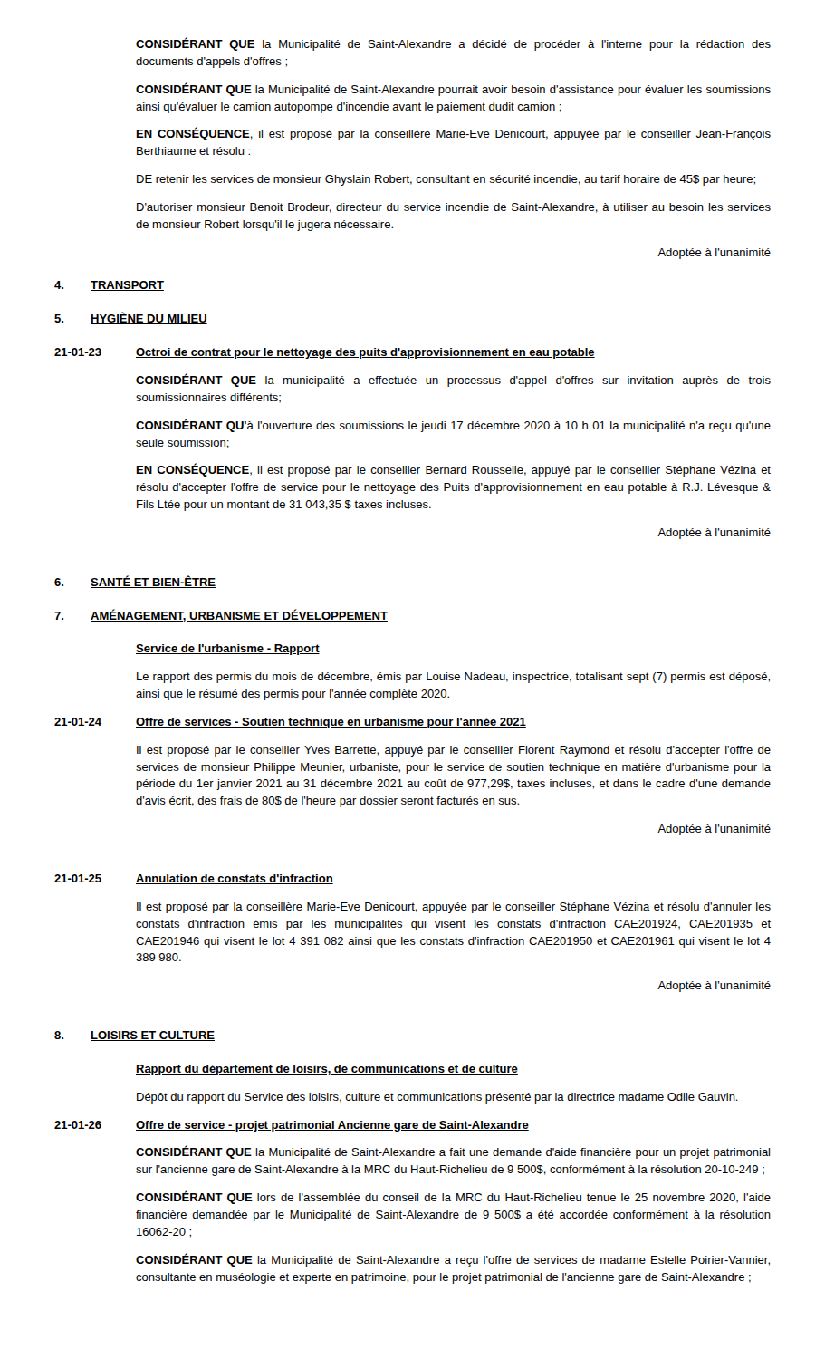CONSIDÉRANT QUE la Municipalité de Saint-Alexandre a décidé de procéder à l'interne pour la rédaction des documents d'appels d'offres ;
CONSIDÉRANT QUE la Municipalité de Saint-Alexandre pourrait avoir besoin d'assistance pour évaluer les soumissions ainsi qu'évaluer le camion autopompe d'incendie avant le paiement dudit camion ;
EN CONSÉQUENCE, il est proposé par la conseillère Marie-Eve Denicourt, appuyée par le conseiller Jean-François Berthiaume et résolu :
DE retenir les services de monsieur Ghyslain Robert, consultant en sécurité incendie, au tarif horaire de 45$ par heure;
D'autoriser monsieur Benoit Brodeur, directeur du service incendie de Saint-Alexandre, à utiliser au besoin les services de monsieur Robert lorsqu'il le jugera nécessaire.
Adoptée à l'unanimité
4.
TRANSPORT
5.
HYGIÈNE DU MILIEU
21-01-23
Octroi de contrat pour le nettoyage des puits d'approvisionnement en eau potable
CONSIDÉRANT QUE la municipalité a effectuée un processus d'appel d'offres sur invitation auprès de trois soumissionnaires différents;
CONSIDÉRANT QU'à l'ouverture des soumissions le jeudi 17 décembre 2020 à 10 h 01 la municipalité n'a reçu qu'une seule soumission;
EN CONSÉQUENCE, il est proposé par le conseiller Bernard Rousselle, appuyé par le conseiller Stéphane Vézina et résolu d'accepter l'offre de service pour le nettoyage des Puits d'approvisionnement en eau potable à R.J. Lévesque & Fils Ltée pour un montant de 31 043,35 $ taxes incluses.
Adoptée à l'unanimité
6.
SANTÉ ET BIEN-ÊTRE
7.
AMÉNAGEMENT, URBANISME ET DÉVELOPPEMENT
Service de l'urbanisme - Rapport
Le rapport des permis du mois de décembre, émis par Louise Nadeau, inspectrice, totalisant sept (7) permis est déposé, ainsi que le résumé des permis pour l'année complète 2020.
21-01-24
Offre de services - Soutien technique en urbanisme pour l'année 2021
Il est proposé par le conseiller Yves Barrette, appuyé par le conseiller Florent Raymond et résolu d'accepter l'offre de services de monsieur Philippe Meunier, urbaniste, pour le service de soutien technique en matière d'urbanisme pour la période du 1er janvier 2021 au 31 décembre 2021 au coût de 977,29$, taxes incluses, et dans le cadre d'une demande d'avis écrit, des frais de 80$ de l'heure par dossier seront facturés en sus.
Adoptée à l'unanimité
21-01-25
Annulation de constats d'infraction
Il est proposé par la conseillère Marie-Eve Denicourt, appuyée par le conseiller Stéphane Vézina et résolu d'annuler les constats d'infraction émis par les municipalités qui visent les constats d'infraction CAE201924, CAE201935 et CAE201946 qui visent le lot 4 391 082 ainsi que les constats d'infraction CAE201950 et CAE201961 qui visent le lot 4 389 980.
Adoptée à l'unanimité
8.
LOISIRS ET CULTURE
Rapport du département de loisirs, de communications et de culture
Dépôt du rapport du Service des loisirs, culture et communications présenté par la directrice madame Odile Gauvin.
21-01-26
Offre de service - projet patrimonial Ancienne gare de Saint-Alexandre
CONSIDÉRANT QUE la Municipalité de Saint-Alexandre a fait une demande d'aide financière pour un projet patrimonial sur l'ancienne gare de Saint-Alexandre à la MRC du Haut-Richelieu de 9 500$, conformément à la résolution 20-10-249 ;
CONSIDÉRANT QUE lors de l'assemblée du conseil de la MRC du Haut-Richelieu tenue le 25 novembre 2020, l'aide financière demandée par le Municipalité de Saint-Alexandre de 9 500$ a été accordée conformément à la résolution 16062-20 ;
CONSIDÉRANT QUE la Municipalité de Saint-Alexandre a reçu l'offre de services de madame Estelle Poirier-Vannier, consultante en muséologie et experte en patrimoine, pour le projet patrimonial de l'ancienne gare de Saint-Alexandre ;